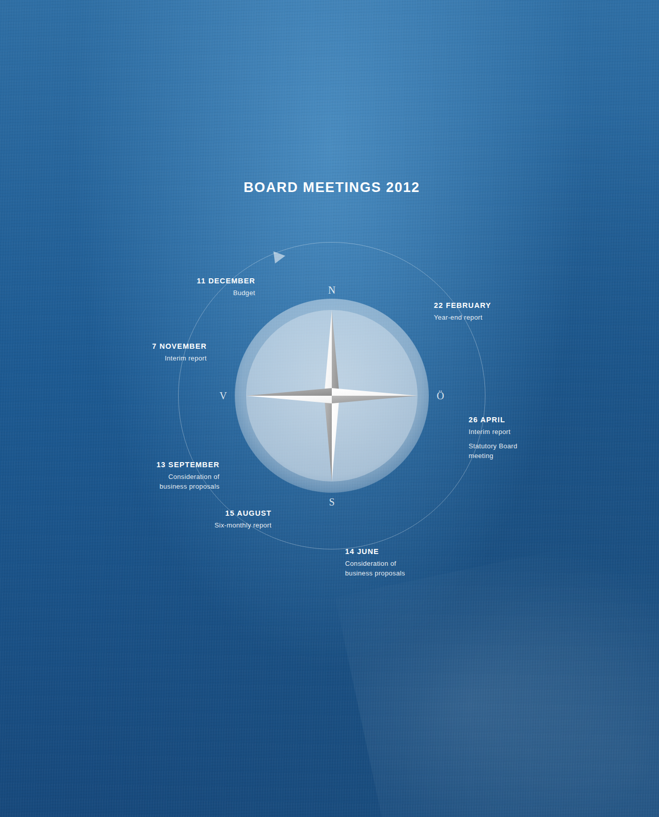Board meetings 2012
N S V Ö
11 December
Budget
7 November
Interim report
13 September
Consideration of
business proposals
15 August
Six-monthly report
14 June
Consideration of
business proposals
26 April
Interim report
Statutory Board
meeting
22 February
Year-end report